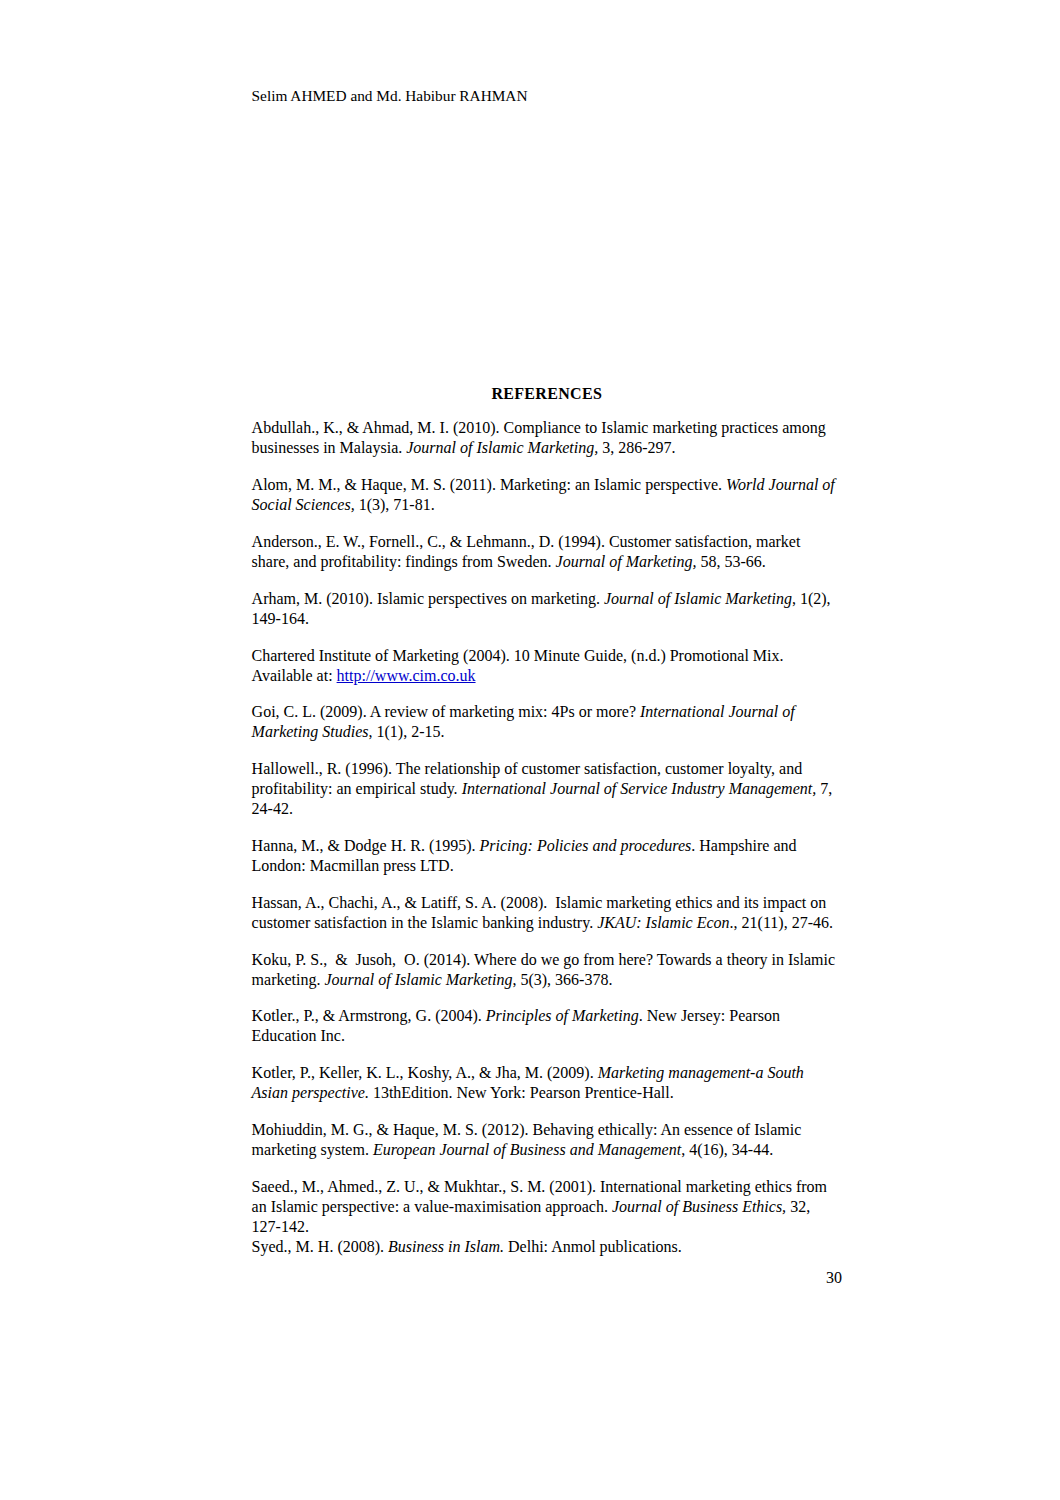Selim AHMED and Md. Habibur RAHMAN
REFERENCES
Abdullah., K., & Ahmad, M. I. (2010). Compliance to Islamic marketing practices among businesses in Malaysia. Journal of Islamic Marketing, 3, 286-297.
Alom, M. M., & Haque, M. S. (2011). Marketing: an Islamic perspective. World Journal of Social Sciences, 1(3), 71-81.
Anderson., E. W., Fornell., C., & Lehmann., D. (1994). Customer satisfaction, market share, and profitability: findings from Sweden. Journal of Marketing, 58, 53-66.
Arham, M. (2010). Islamic perspectives on marketing. Journal of Islamic Marketing, 1(2), 149-164.
Chartered Institute of Marketing (2004). 10 Minute Guide, (n.d.) Promotional Mix. Available at: http://www.cim.co.uk
Goi, C. L. (2009). A review of marketing mix: 4Ps or more? International Journal of Marketing Studies, 1(1), 2-15.
Hallowell., R. (1996). The relationship of customer satisfaction, customer loyalty, and profitability: an empirical study. International Journal of Service Industry Management, 7, 24-42.
Hanna, M., & Dodge H. R. (1995). Pricing: Policies and procedures. Hampshire and London: Macmillan press LTD.
Hassan, A., Chachi, A., & Latiff, S. A. (2008). Islamic marketing ethics and its impact on customer satisfaction in the Islamic banking industry. JKAU: Islamic Econ., 21(11), 27-46.
Koku, P. S., & Jusoh, O. (2014). Where do we go from here? Towards a theory in Islamic marketing. Journal of Islamic Marketing, 5(3), 366-378.
Kotler., P., & Armstrong, G. (2004). Principles of Marketing. New Jersey: Pearson Education Inc.
Kotler, P., Keller, K. L., Koshy, A., & Jha, M. (2009). Marketing management-a South Asian perspective. 13thEdition. New York: Pearson Prentice-Hall.
Mohiuddin, M. G., & Haque, M. S. (2012). Behaving ethically: An essence of Islamic marketing system. European Journal of Business and Management, 4(16), 34-44.
Saeed., M., Ahmed., Z. U., & Mukhtar., S. M. (2001). International marketing ethics from an Islamic perspective: a value-maximisation approach. Journal of Business Ethics, 32, 127-142.
Syed., M. H. (2008). Business in Islam. Delhi: Anmol publications.
30